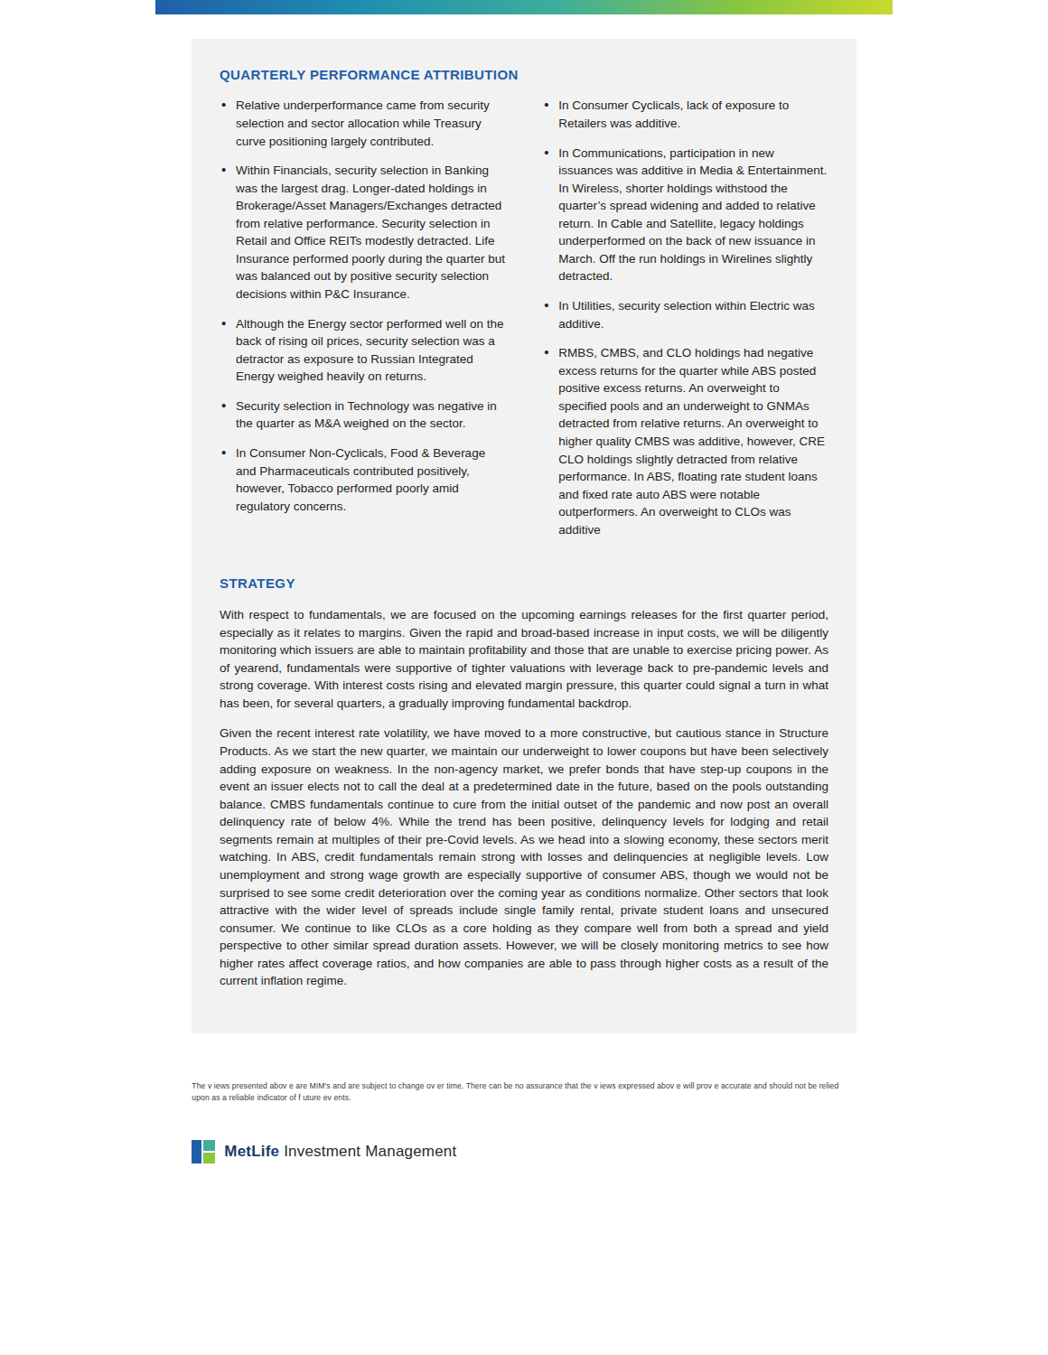QUARTERLY PERFORMANCE ATTRIBUTION
Relative underperformance came from security selection and sector allocation while Treasury curve positioning largely contributed.
Within Financials, security selection in Banking was the largest drag. Longer-dated holdings in Brokerage/Asset Managers/Exchanges detracted from relative performance. Security selection in Retail and Office REITs modestly detracted. Life Insurance performed poorly during the quarter but was balanced out by positive security selection decisions within P&C Insurance.
Although the Energy sector performed well on the back of rising oil prices, security selection was a detractor as exposure to Russian Integrated Energy weighed heavily on returns.
Security selection in Technology was negative in the quarter as M&A weighed on the sector.
In Consumer Non-Cyclicals, Food & Beverage and Pharmaceuticals contributed positively, however, Tobacco performed poorly amid regulatory concerns.
In Consumer Cyclicals, lack of exposure to Retailers was additive.
In Communications, participation in new issuances was additive in Media & Entertainment. In Wireless, shorter holdings withstood the quarter’s spread widening and added to relative return. In Cable and Satellite, legacy holdings underperformed on the back of new issuance in March. Off the run holdings in Wirelines slightly detracted.
In Utilities, security selection within Electric was additive.
RMBS, CMBS, and CLO holdings had negative excess returns for the quarter while ABS posted positive excess returns. An overweight to specified pools and an underweight to GNMAs detracted from relative returns. An overweight to higher quality CMBS was additive, however, CRE CLO holdings slightly detracted from relative performance. In ABS, floating rate student loans and fixed rate auto ABS were notable outperformers. An overweight to CLOs was additive
STRATEGY
With respect to fundamentals, we are focused on the upcoming earnings releases for the first quarter period, especially as it relates to margins. Given the rapid and broad-based increase in input costs, we will be diligently monitoring which issuers are able to maintain profitability and those that are unable to exercise pricing power. As of yearend, fundamentals were supportive of tighter valuations with leverage back to pre-pandemic levels and strong coverage. With interest costs rising and elevated margin pressure, this quarter could signal a turn in what has been, for several quarters, a gradually improving fundamental backdrop.
Given the recent interest rate volatility, we have moved to a more constructive, but cautious stance in Structure Products. As we start the new quarter, we maintain our underweight to lower coupons but have been selectively adding exposure on weakness. In the non-agency market, we prefer bonds that have step-up coupons in the event an issuer elects not to call the deal at a predetermined date in the future, based on the pools outstanding balance. CMBS fundamentals continue to cure from the initial outset of the pandemic and now post an overall delinquency rate of below 4%. While the trend has been positive, delinquency levels for lodging and retail segments remain at multiples of their pre-Covid levels. As we head into a slowing economy, these sectors merit watching. In ABS, credit fundamentals remain strong with losses and delinquencies at negligible levels. Low unemployment and strong wage growth are especially supportive of consumer ABS, though we would not be surprised to see some credit deterioration over the coming year as conditions normalize. Other sectors that look attractive with the wider level of spreads include single family rental, private student loans and unsecured consumer. We continue to like CLOs as a core holding as they compare well from both a spread and yield perspective to other similar spread duration assets. However, we will be closely monitoring metrics to see how higher rates affect coverage ratios, and how companies are able to pass through higher costs as a result of the current inflation regime.
The v iews presented abov e are MIM's and are subject to change ov er time. There can be no assurance that the v iews expressed abov e will prov e accurate and should not be relied upon as a reliable indicator of f uture ev ents.
MetLife Investment Management